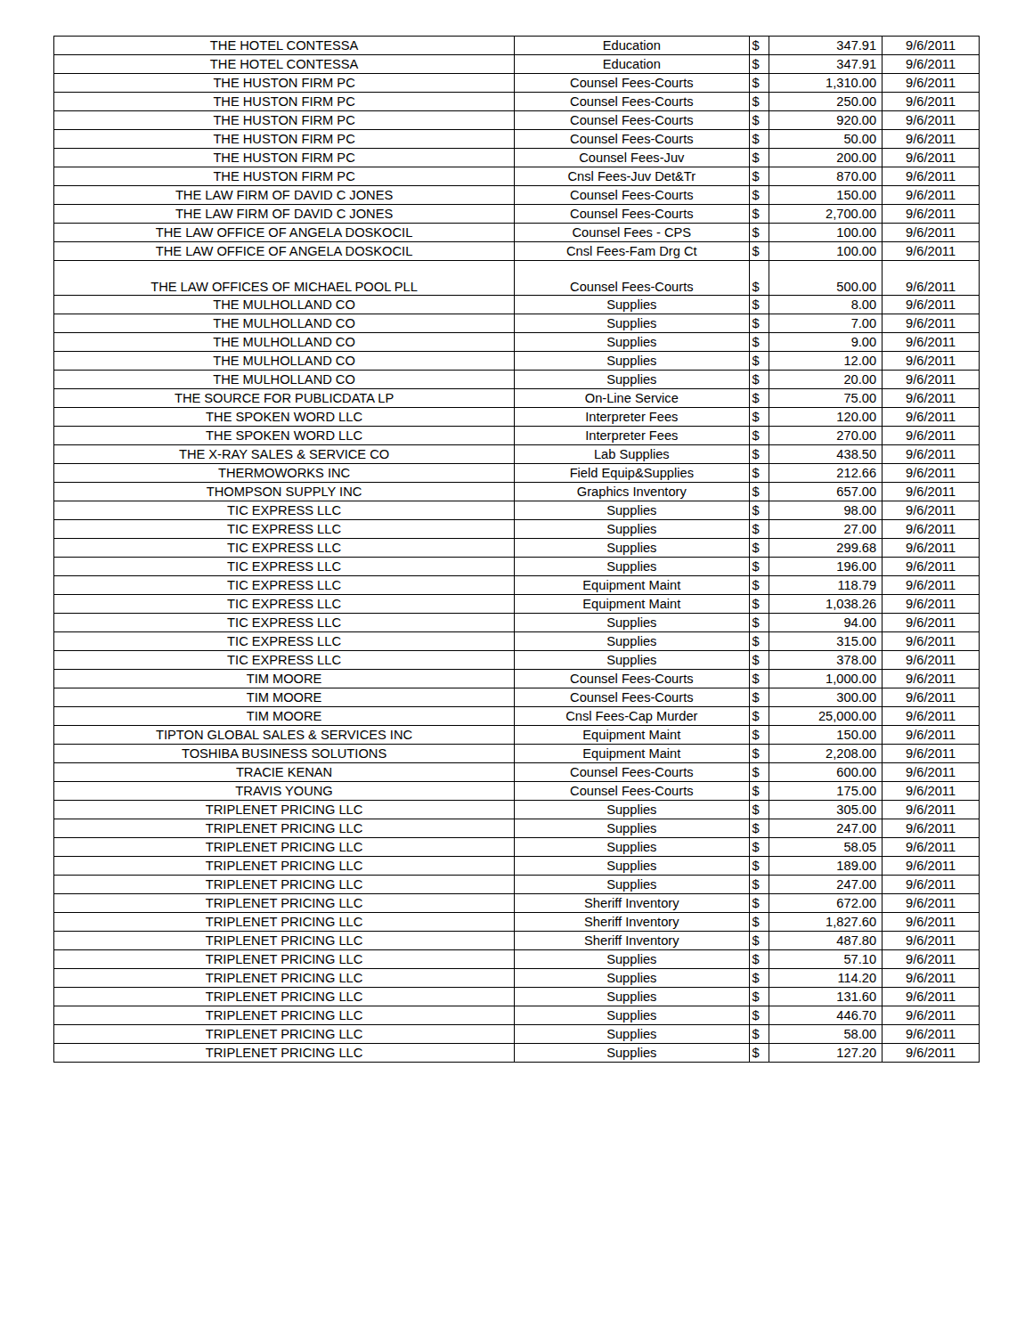| THE HOTEL CONTESSA | Education | $ | 347.91 | 9/6/2011 |
| THE HOTEL CONTESSA | Education | $ | 347.91 | 9/6/2011 |
| THE HUSTON FIRM PC | Counsel Fees-Courts | $ | 1,310.00 | 9/6/2011 |
| THE HUSTON FIRM PC | Counsel Fees-Courts | $ | 250.00 | 9/6/2011 |
| THE HUSTON FIRM PC | Counsel Fees-Courts | $ | 920.00 | 9/6/2011 |
| THE HUSTON FIRM PC | Counsel Fees-Courts | $ | 50.00 | 9/6/2011 |
| THE HUSTON FIRM PC | Counsel Fees-Juv | $ | 200.00 | 9/6/2011 |
| THE HUSTON FIRM PC | Cnsl Fees-Juv Det&Tr | $ | 870.00 | 9/6/2011 |
| THE LAW FIRM OF DAVID C JONES | Counsel Fees-Courts | $ | 150.00 | 9/6/2011 |
| THE LAW FIRM OF DAVID C JONES | Counsel Fees-Courts | $ | 2,700.00 | 9/6/2011 |
| THE LAW OFFICE OF ANGELA DOSKOCIL | Counsel Fees - CPS | $ | 100.00 | 9/6/2011 |
| THE LAW OFFICE OF ANGELA DOSKOCIL | Cnsl Fees-Fam Drg Ct | $ | 100.00 | 9/6/2011 |
| THE LAW OFFICES OF MICHAEL POOL PLL | Counsel Fees-Courts | $ | 500.00 | 9/6/2011 |
| THE MULHOLLAND CO | Supplies | $ | 8.00 | 9/6/2011 |
| THE MULHOLLAND CO | Supplies | $ | 7.00 | 9/6/2011 |
| THE MULHOLLAND CO | Supplies | $ | 9.00 | 9/6/2011 |
| THE MULHOLLAND CO | Supplies | $ | 12.00 | 9/6/2011 |
| THE MULHOLLAND CO | Supplies | $ | 20.00 | 9/6/2011 |
| THE SOURCE FOR PUBLICDATA LP | On-Line Service | $ | 75.00 | 9/6/2011 |
| THE SPOKEN WORD LLC | Interpreter Fees | $ | 120.00 | 9/6/2011 |
| THE SPOKEN WORD LLC | Interpreter Fees | $ | 270.00 | 9/6/2011 |
| THE X-RAY SALES & SERVICE CO | Lab Supplies | $ | 438.50 | 9/6/2011 |
| THERMOWORKS INC | Field Equip&Supplies | $ | 212.66 | 9/6/2011 |
| THOMPSON SUPPLY INC | Graphics Inventory | $ | 657.00 | 9/6/2011 |
| TIC EXPRESS LLC | Supplies | $ | 98.00 | 9/6/2011 |
| TIC EXPRESS LLC | Supplies | $ | 27.00 | 9/6/2011 |
| TIC EXPRESS LLC | Supplies | $ | 299.68 | 9/6/2011 |
| TIC EXPRESS LLC | Supplies | $ | 196.00 | 9/6/2011 |
| TIC EXPRESS LLC | Equipment Maint | $ | 118.79 | 9/6/2011 |
| TIC EXPRESS LLC | Equipment Maint | $ | 1,038.26 | 9/6/2011 |
| TIC EXPRESS LLC | Supplies | $ | 94.00 | 9/6/2011 |
| TIC EXPRESS LLC | Supplies | $ | 315.00 | 9/6/2011 |
| TIC EXPRESS LLC | Supplies | $ | 378.00 | 9/6/2011 |
| TIM MOORE | Counsel Fees-Courts | $ | 1,000.00 | 9/6/2011 |
| TIM MOORE | Counsel Fees-Courts | $ | 300.00 | 9/6/2011 |
| TIM MOORE | Cnsl Fees-Cap Murder | $ | 25,000.00 | 9/6/2011 |
| TIPTON GLOBAL SALES & SERVICES INC | Equipment Maint | $ | 150.00 | 9/6/2011 |
| TOSHIBA BUSINESS SOLUTIONS | Equipment Maint | $ | 2,208.00 | 9/6/2011 |
| TRACIE KENAN | Counsel Fees-Courts | $ | 600.00 | 9/6/2011 |
| TRAVIS YOUNG | Counsel Fees-Courts | $ | 175.00 | 9/6/2011 |
| TRIPLENET PRICING LLC | Supplies | $ | 305.00 | 9/6/2011 |
| TRIPLENET PRICING LLC | Supplies | $ | 247.00 | 9/6/2011 |
| TRIPLENET PRICING LLC | Supplies | $ | 58.05 | 9/6/2011 |
| TRIPLENET PRICING LLC | Supplies | $ | 189.00 | 9/6/2011 |
| TRIPLENET PRICING LLC | Supplies | $ | 247.00 | 9/6/2011 |
| TRIPLENET PRICING LLC | Sheriff Inventory | $ | 672.00 | 9/6/2011 |
| TRIPLENET PRICING LLC | Sheriff Inventory | $ | 1,827.60 | 9/6/2011 |
| TRIPLENET PRICING LLC | Sheriff Inventory | $ | 487.80 | 9/6/2011 |
| TRIPLENET PRICING LLC | Supplies | $ | 57.10 | 9/6/2011 |
| TRIPLENET PRICING LLC | Supplies | $ | 114.20 | 9/6/2011 |
| TRIPLENET PRICING LLC | Supplies | $ | 131.60 | 9/6/2011 |
| TRIPLENET PRICING LLC | Supplies | $ | 446.70 | 9/6/2011 |
| TRIPLENET PRICING LLC | Supplies | $ | 58.00 | 9/6/2011 |
| TRIPLENET PRICING LLC | Supplies | $ | 127.20 | 9/6/2011 |